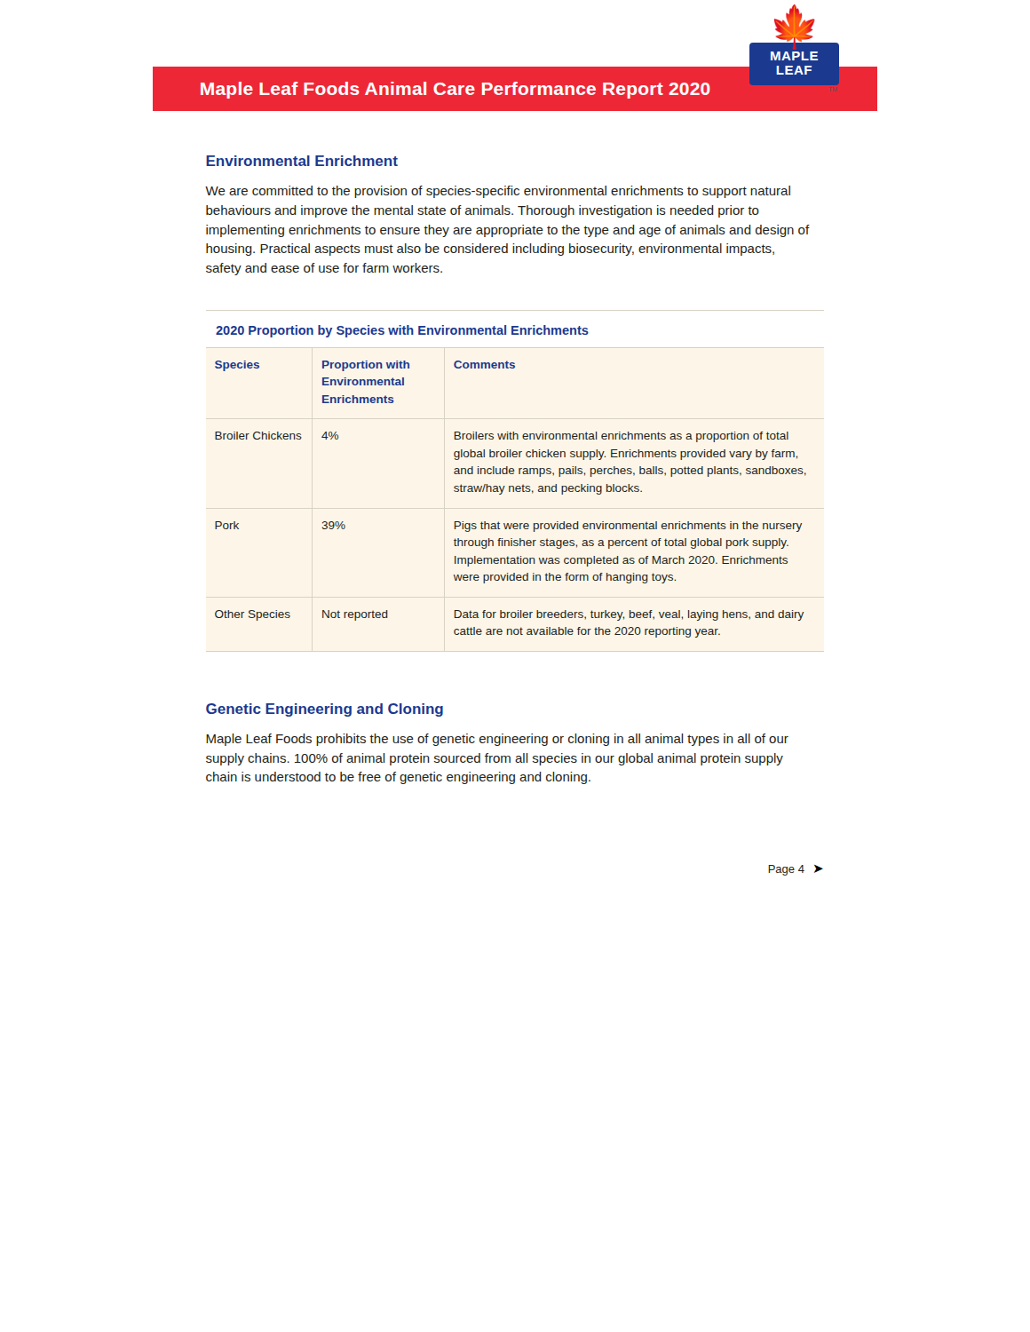Maple Leaf Foods Animal Care Performance Report 2020
🍁
MAPLE
LEAF
TM
Environmental Enrichment
We are committed to the provision of species-specific environmental enrichments to support natural behaviours and improve the mental state of animals. Thorough investigation is needed prior to implementing enrichments to ensure they are appropriate to the type and age of animals and design of housing. Practical aspects must also be considered including biosecurity, environmental impacts, safety and ease of use for farm workers.
2020 Proportion by Species with Environmental Enrichments
| Species | Proportion with Environmental Enrichments | Comments |
| --- | --- | --- |
| Broiler Chickens | 4% | Broilers with environmental enrichments as a proportion of total global broiler chicken supply. Enrichments provided vary by farm, and include ramps, pails, perches, balls, potted plants, sandboxes, straw/hay nets, and pecking blocks. |
| Pork | 39% | Pigs that were provided environmental enrichments in the nursery through finisher stages, as a percent of total global pork supply. Implementation was completed as of March 2020. Enrichments were provided in the form of hanging toys. |
| Other Species | Not reported | Data for broiler breeders, turkey, beef, veal, laying hens, and dairy cattle are not available for the 2020 reporting year. |
Genetic Engineering and Cloning
Maple Leaf Foods prohibits the use of genetic engineering or cloning in all animal types in all of our supply chains. 100% of animal protein sourced from all species in our global animal protein supply chain is understood to be free of genetic engineering and cloning.
Page 4 ➤